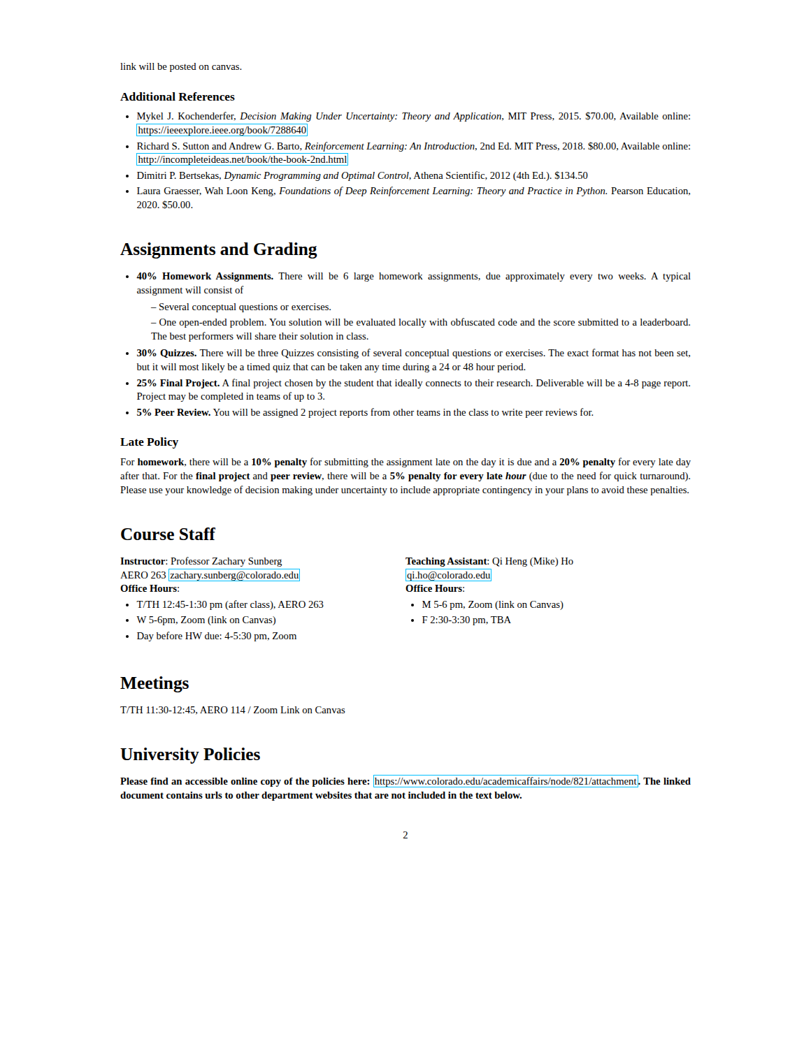link will be posted on canvas.
Additional References
Mykel J. Kochenderfer, Decision Making Under Uncertainty: Theory and Application, MIT Press, 2015. $70.00, Available online: https://ieeexplore.ieee.org/book/7288640
Richard S. Sutton and Andrew G. Barto, Reinforcement Learning: An Introduction, 2nd Ed. MIT Press, 2018. $80.00, Available online: http://incompleteideas.net/book/the-book-2nd.html
Dimitri P. Bertsekas, Dynamic Programming and Optimal Control, Athena Scientific, 2012 (4th Ed.). $134.50
Laura Graesser, Wah Loon Keng, Foundations of Deep Reinforcement Learning: Theory and Practice in Python. Pearson Education, 2020. $50.00.
Assignments and Grading
40% Homework Assignments. There will be 6 large homework assignments, due approximately every two weeks. A typical assignment will consist of
Several conceptual questions or exercises.
One open-ended problem. You solution will be evaluated locally with obfuscated code and the score submitted to a leaderboard. The best performers will share their solution in class.
30% Quizzes. There will be three Quizzes consisting of several conceptual questions or exercises. The exact format has not been set, but it will most likely be a timed quiz that can be taken any time during a 24 or 48 hour period.
25% Final Project. A final project chosen by the student that ideally connects to their research. Deliverable will be a 4-8 page report. Project may be completed in teams of up to 3.
5% Peer Review. You will be assigned 2 project reports from other teams in the class to write peer reviews for.
Late Policy
For homework, there will be a 10% penalty for submitting the assignment late on the day it is due and a 20% penalty for every late day after that. For the final project and peer review, there will be a 5% penalty for every late hour (due to the need for quick turnaround). Please use your knowledge of decision making under uncertainty to include appropriate contingency in your plans to avoid these penalties.
Course Staff
| Instructor : Professor Zachary Sunberg AERO 263 zachary.sunberg@colorado.edu Office Hours : T/TH 12:45-1:30 pm (after class), AERO 263 W 5-6pm, Zoom (link on Canvas) Day before HW due: 4-5:30 pm, Zoom | Teaching Assistant : Qi Heng (Mike) Ho qi.ho@colorado.edu Office Hours : M 5-6 pm, Zoom (link on Canvas) F 2:30-3:30 pm, TBA |
Meetings
T/TH 11:30-12:45, AERO 114 / Zoom Link on Canvas
University Policies
Please find an accessible online copy of the policies here: https://www.colorado.edu/academicaffairs/node/821/attachment. The linked document contains urls to other department websites that are not included in the text below.
2